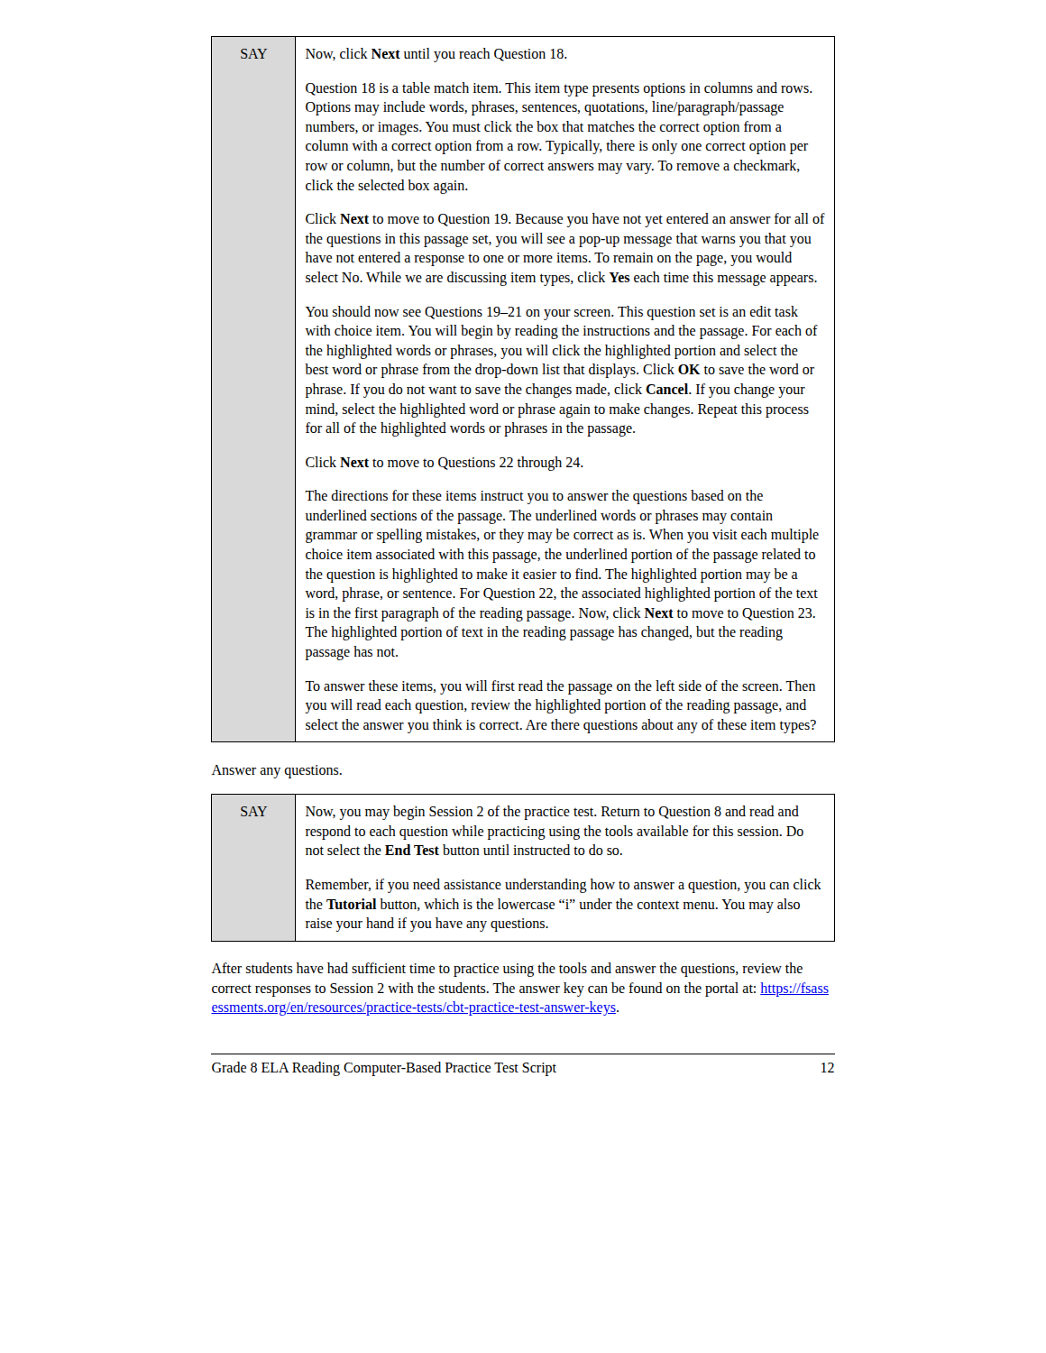| SAY | Now, click Next until you reach Question 18. Question 18 is a table match item. This item type presents options in columns and rows. Options may include words, phrases, sentences, quotations, line/paragraph/passage numbers, or images. You must click the box that matches the correct option from a column with a correct option from a row. Typically, there is only one correct option per row or column, but the number of correct answers may vary. To remove a checkmark, click the selected box again. Click Next to move to Question 19. Because you have not yet entered an answer for all of the questions in this passage set, you will see a pop-up message that warns you that you have not entered a response to one or more items. To remain on the page, you would select No. While we are discussing item types, click Yes each time this message appears. You should now see Questions 19–21 on your screen. This question set is an edit task with choice item. You will begin by reading the instructions and the passage. For each of the highlighted words or phrases, you will click the highlighted portion and select the best word or phrase from the drop-down list that displays. Click OK to save the word or phrase. If you do not want to save the changes made, click Cancel . If you change your mind, select the highlighted word or phrase again to make changes. Repeat this process for all of the highlighted words or phrases in the passage. Click Next to move to Questions 22 through 24. The directions for these items instruct you to answer the questions based on the underlined sections of the passage. The underlined words or phrases may contain grammar or spelling mistakes, or they may be correct as is. When you visit each multiple choice item associated with this passage, the underlined portion of the passage related to the question is highlighted to make it easier to find. The highlighted portion may be a word, phrase, or sentence. For Question 22, the associated highlighted portion of the text is in the first paragraph of the reading passage. Now, click Next to move to Question 23. The highlighted portion of text in the reading passage has changed, but the reading passage has not. To answer these items, you will first read the passage on the left side of the screen. Then you will read each question, review the highlighted portion of the reading passage, and select the answer you think is correct. Are there questions about any of these item types? |
Answer any questions.
| SAY | Now, you may begin Session 2 of the practice test. Return to Question 8 and read and respond to each question while practicing using the tools available for this session. Do not select the End Test button until instructed to do so. Remember, if you need assistance understanding how to answer a question, you can click the Tutorial button, which is the lowercase “i” under the context menu. You may also raise your hand if you have any questions. |
After students have had sufficient time to practice using the tools and answer the questions, review the correct responses to Session 2 with the students. The answer key can be found on the portal at: https://fsassessments.org/en/resources/practice-tests/cbt-practice-test-answer-keys.
Grade 8 ELA Reading Computer-Based Practice Test Script 12